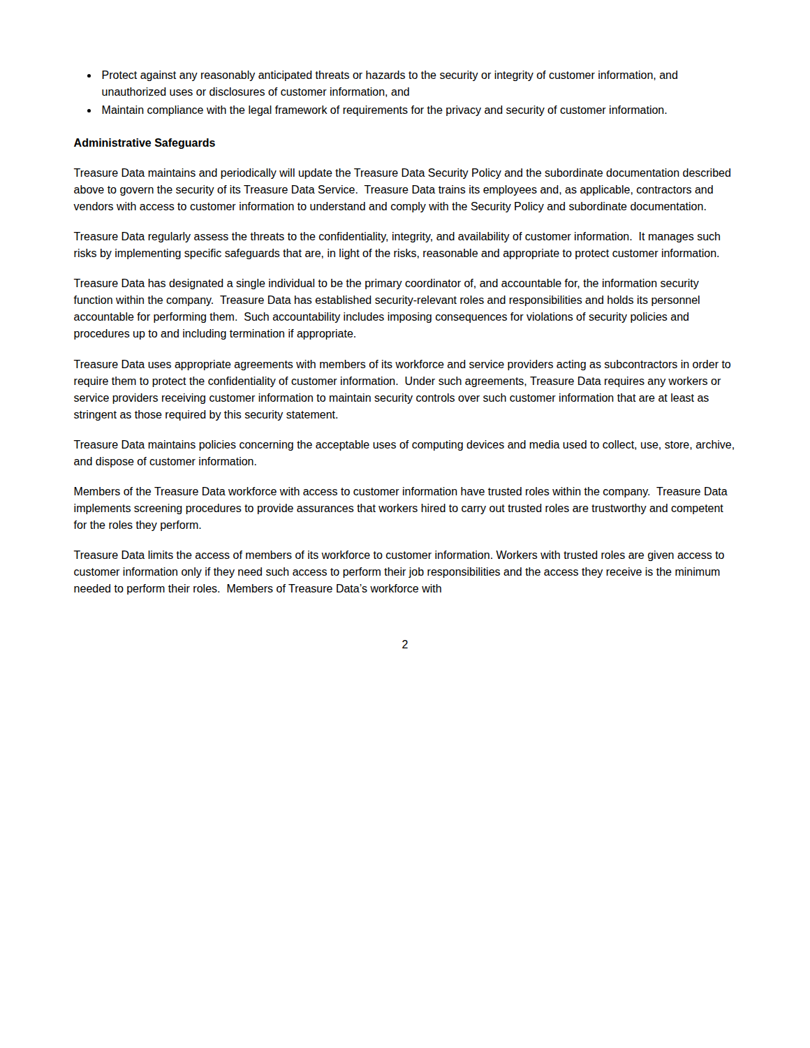Protect against any reasonably anticipated threats or hazards to the security or integrity of customer information, and unauthorized uses or disclosures of customer information, and
Maintain compliance with the legal framework of requirements for the privacy and security of customer information.
Administrative Safeguards
Treasure Data maintains and periodically will update the Treasure Data Security Policy and the subordinate documentation described above to govern the security of its Treasure Data Service. Treasure Data trains its employees and, as applicable, contractors and vendors with access to customer information to understand and comply with the Security Policy and subordinate documentation.
Treasure Data regularly assess the threats to the confidentiality, integrity, and availability of customer information. It manages such risks by implementing specific safeguards that are, in light of the risks, reasonable and appropriate to protect customer information.
Treasure Data has designated a single individual to be the primary coordinator of, and accountable for, the information security function within the company. Treasure Data has established security-relevant roles and responsibilities and holds its personnel accountable for performing them. Such accountability includes imposing consequences for violations of security policies and procedures up to and including termination if appropriate.
Treasure Data uses appropriate agreements with members of its workforce and service providers acting as subcontractors in order to require them to protect the confidentiality of customer information. Under such agreements, Treasure Data requires any workers or service providers receiving customer information to maintain security controls over such customer information that are at least as stringent as those required by this security statement.
Treasure Data maintains policies concerning the acceptable uses of computing devices and media used to collect, use, store, archive, and dispose of customer information.
Members of the Treasure Data workforce with access to customer information have trusted roles within the company. Treasure Data implements screening procedures to provide assurances that workers hired to carry out trusted roles are trustworthy and competent for the roles they perform.
Treasure Data limits the access of members of its workforce to customer information. Workers with trusted roles are given access to customer information only if they need such access to perform their job responsibilities and the access they receive is the minimum needed to perform their roles. Members of Treasure Data’s workforce with
2